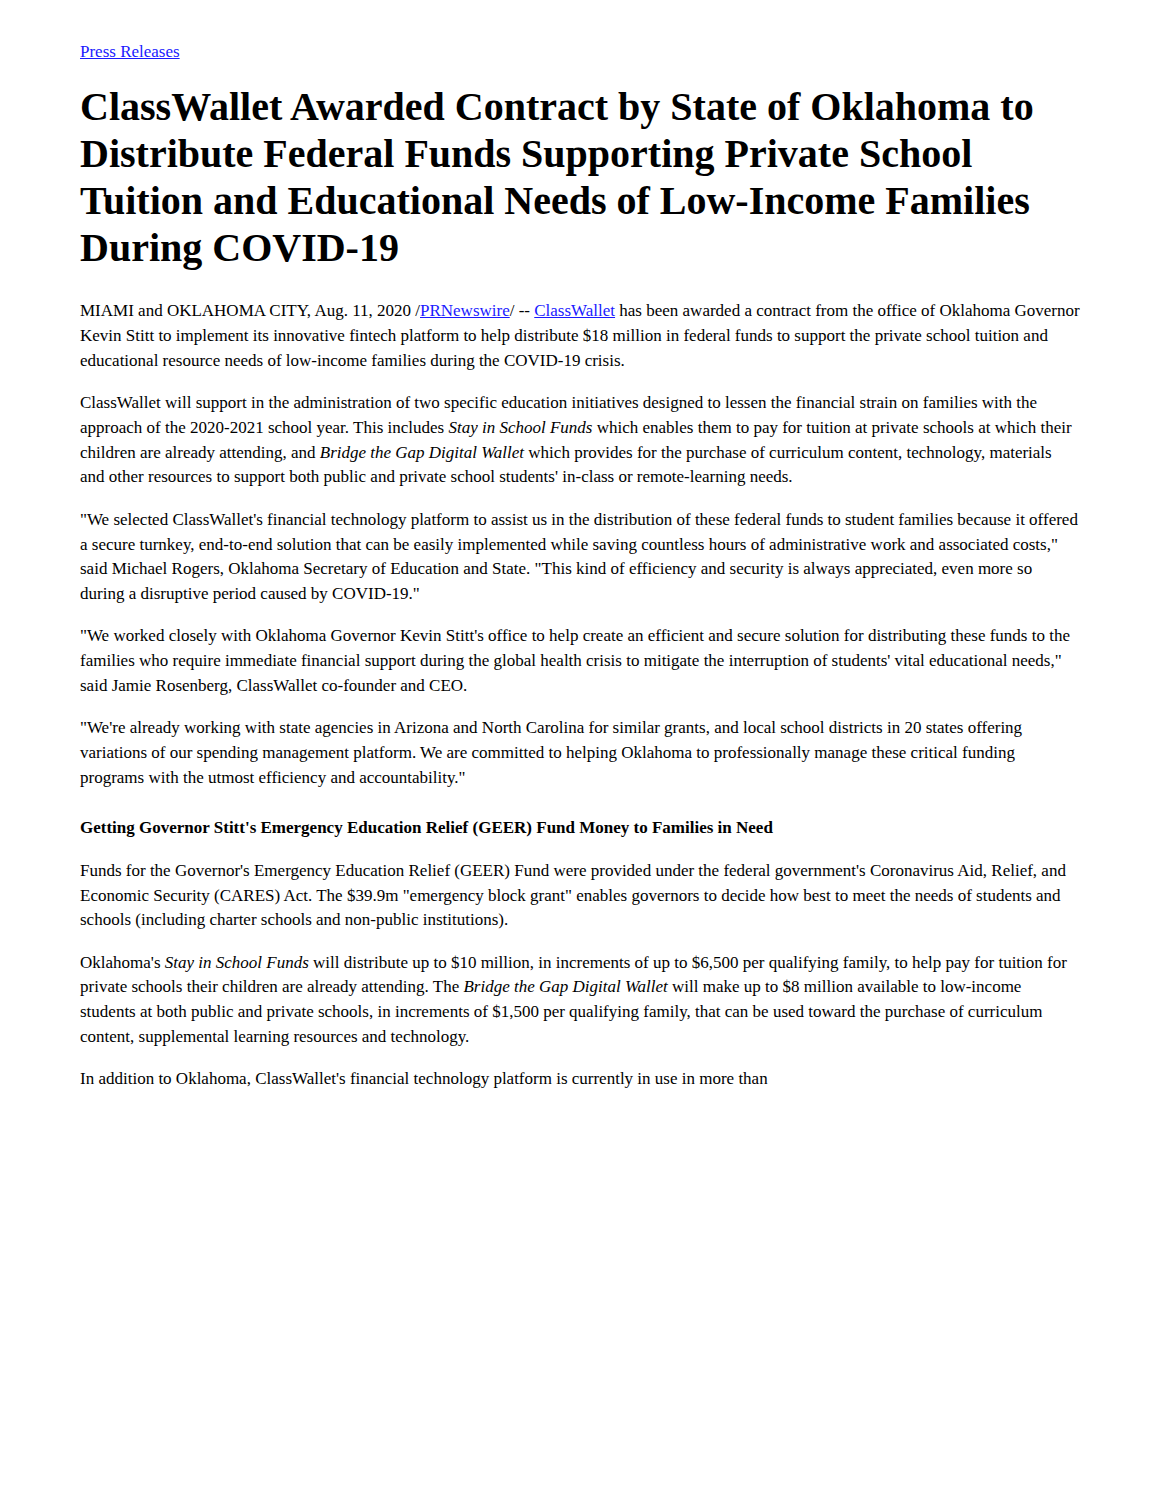Press Releases
ClassWallet Awarded Contract by State of Oklahoma to Distribute Federal Funds Supporting Private School Tuition and Educational Needs of Low-Income Families During COVID-19
MIAMI and OKLAHOMA CITY, Aug. 11, 2020 /PRNewswire/ -- ClassWallet has been awarded a contract from the office of Oklahoma Governor Kevin Stitt to implement its innovative fintech platform to help distribute $18 million in federal funds to support the private school tuition and educational resource needs of low-income families during the COVID-19 crisis.
ClassWallet will support in the administration of two specific education initiatives designed to lessen the financial strain on families with the approach of the 2020-2021 school year. This includes Stay in School Funds which enables them to pay for tuition at private schools at which their children are already attending, and Bridge the Gap Digital Wallet which provides for the purchase of curriculum content, technology, materials and other resources to support both public and private school students' in-class or remote-learning needs.
"We selected ClassWallet's financial technology platform to assist us in the distribution of these federal funds to student families because it offered a secure turnkey, end-to-end solution that can be easily implemented while saving countless hours of administrative work and associated costs," said Michael Rogers, Oklahoma Secretary of Education and State. "This kind of efficiency and security is always appreciated, even more so during a disruptive period caused by COVID-19."
"We worked closely with Oklahoma Governor Kevin Stitt's office to help create an efficient and secure solution for distributing these funds to the families who require immediate financial support during the global health crisis to mitigate the interruption of students' vital educational needs," said Jamie Rosenberg, ClassWallet co-founder and CEO.
"We're already working with state agencies in Arizona and North Carolina for similar grants, and local school districts in 20 states offering variations of our spending management platform. We are committed to helping Oklahoma to professionally manage these critical funding programs with the utmost efficiency and accountability."
Getting Governor Stitt's Emergency Education Relief (GEER) Fund Money to Families in Need
Funds for the Governor's Emergency Education Relief (GEER) Fund were provided under the federal government's Coronavirus Aid, Relief, and Economic Security (CARES) Act. The $39.9m "emergency block grant" enables governors to decide how best to meet the needs of students and schools (including charter schools and non-public institutions).
Oklahoma's Stay in School Funds will distribute up to $10 million, in increments of up to $6,500 per qualifying family, to help pay for tuition for private schools their children are already attending. The Bridge the Gap Digital Wallet will make up to $8 million available to low-income students at both public and private schools, in increments of $1,500 per qualifying family, that can be used toward the purchase of curriculum content, supplemental learning resources and technology.
In addition to Oklahoma, ClassWallet's financial technology platform is currently in use in more than